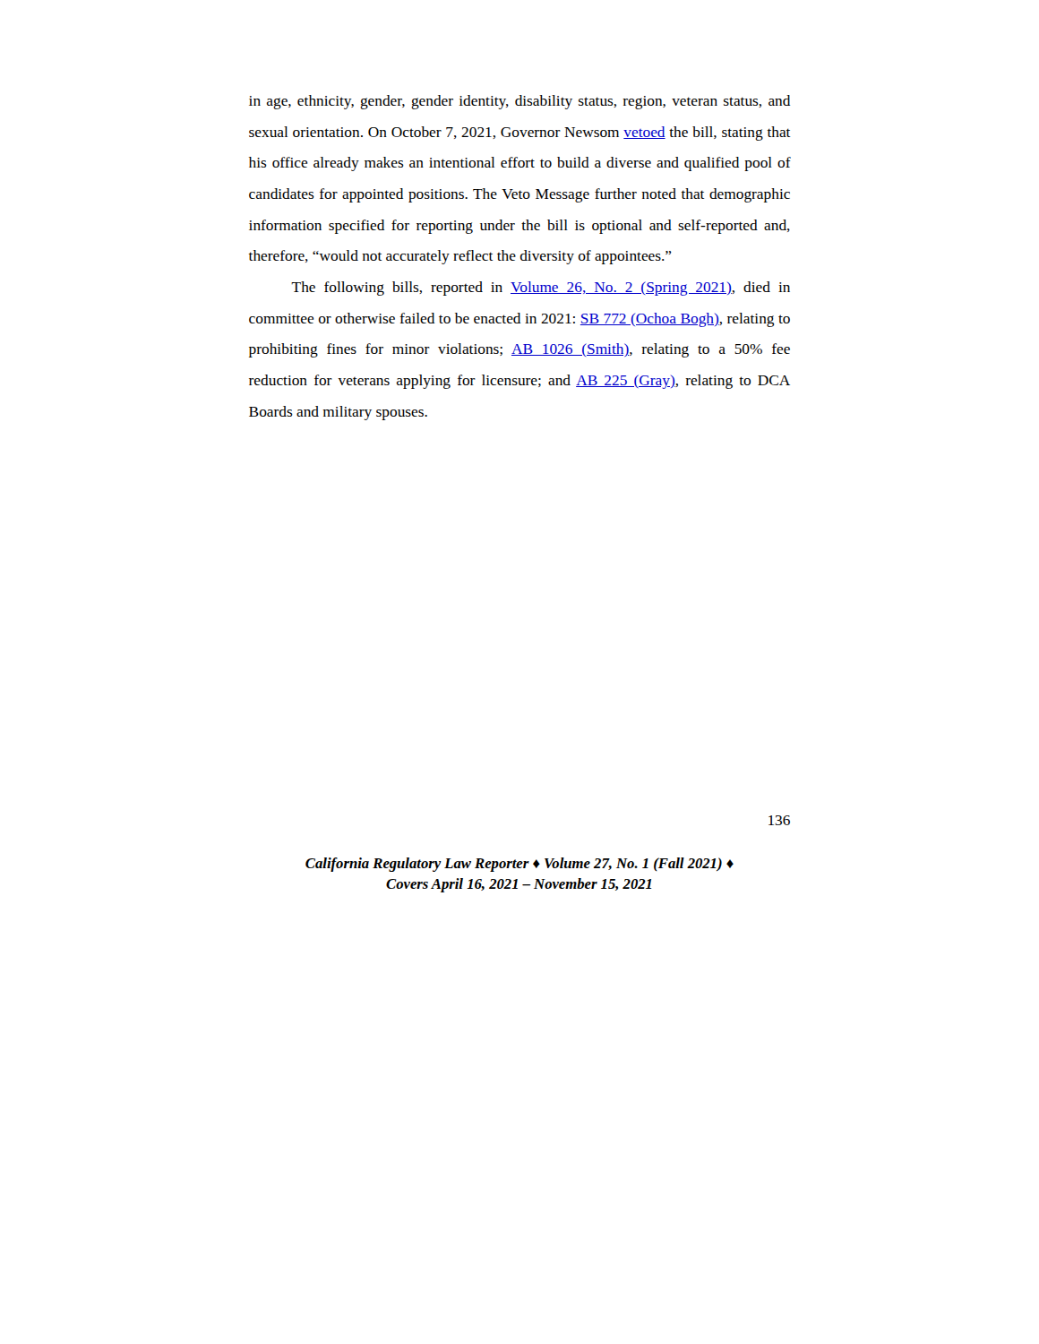in age, ethnicity, gender, gender identity, disability status, region, veteran status, and sexual orientation. On October 7, 2021, Governor Newsom vetoed the bill, stating that his office already makes an intentional effort to build a diverse and qualified pool of candidates for appointed positions. The Veto Message further noted that demographic information specified for reporting under the bill is optional and self-reported and, therefore, “would not accurately reflect the diversity of appointees.”
The following bills, reported in Volume 26, No. 2 (Spring 2021), died in committee or otherwise failed to be enacted in 2021: SB 772 (Ochoa Bogh), relating to prohibiting fines for minor violations; AB 1026 (Smith), relating to a 50% fee reduction for veterans applying for licensure; and AB 225 (Gray), relating to DCA Boards and military spouses.
136
California Regulatory Law Reporter ♦ Volume 27, No. 1 (Fall 2021) ♦
Covers April 16, 2021 – November 15, 2021